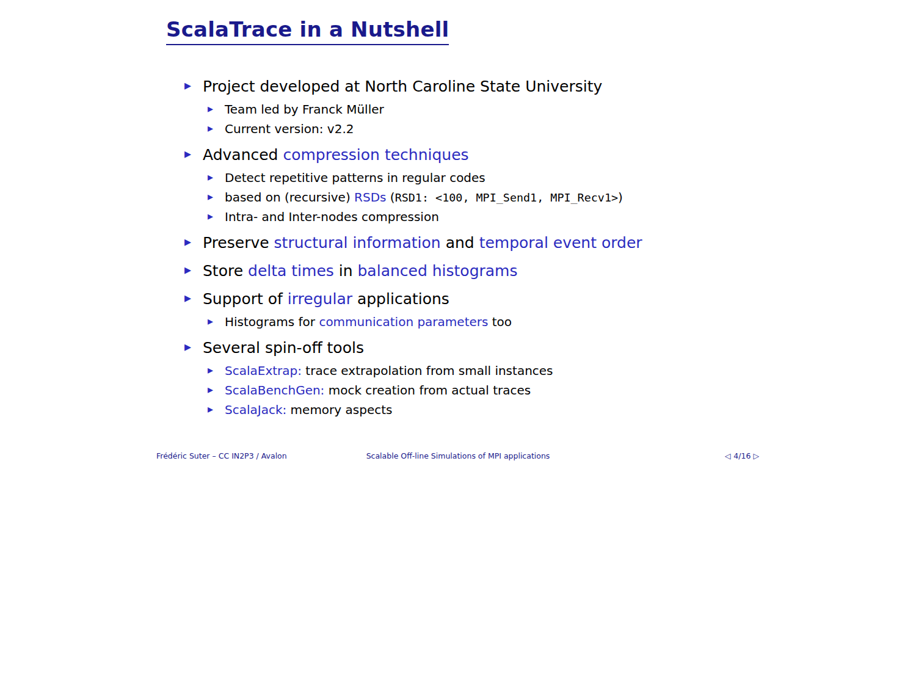ScalaTrace in a Nutshell
Project developed at North Caroline State University
Team led by Franck Müller
Current version: v2.2
Advanced compression techniques
Detect repetitive patterns in regular codes
based on (recursive) RSDs (RSD1: <100, MPI_Send1, MPI_Recv1>)
Intra- and Inter-nodes compression
Preserve structural information and temporal event order
Store delta times in balanced histograms
Support of irregular applications
Histograms for communication parameters too
Several spin-off tools
ScalaExtrap: trace extrapolation from small instances
ScalaBenchGen: mock creation from actual traces
ScalaJack: memory aspects
Scalable Off-line Simulations of MPI applications
Frédéric Suter – CC IN2P3 / Avalon
◁ 4/16 ▷